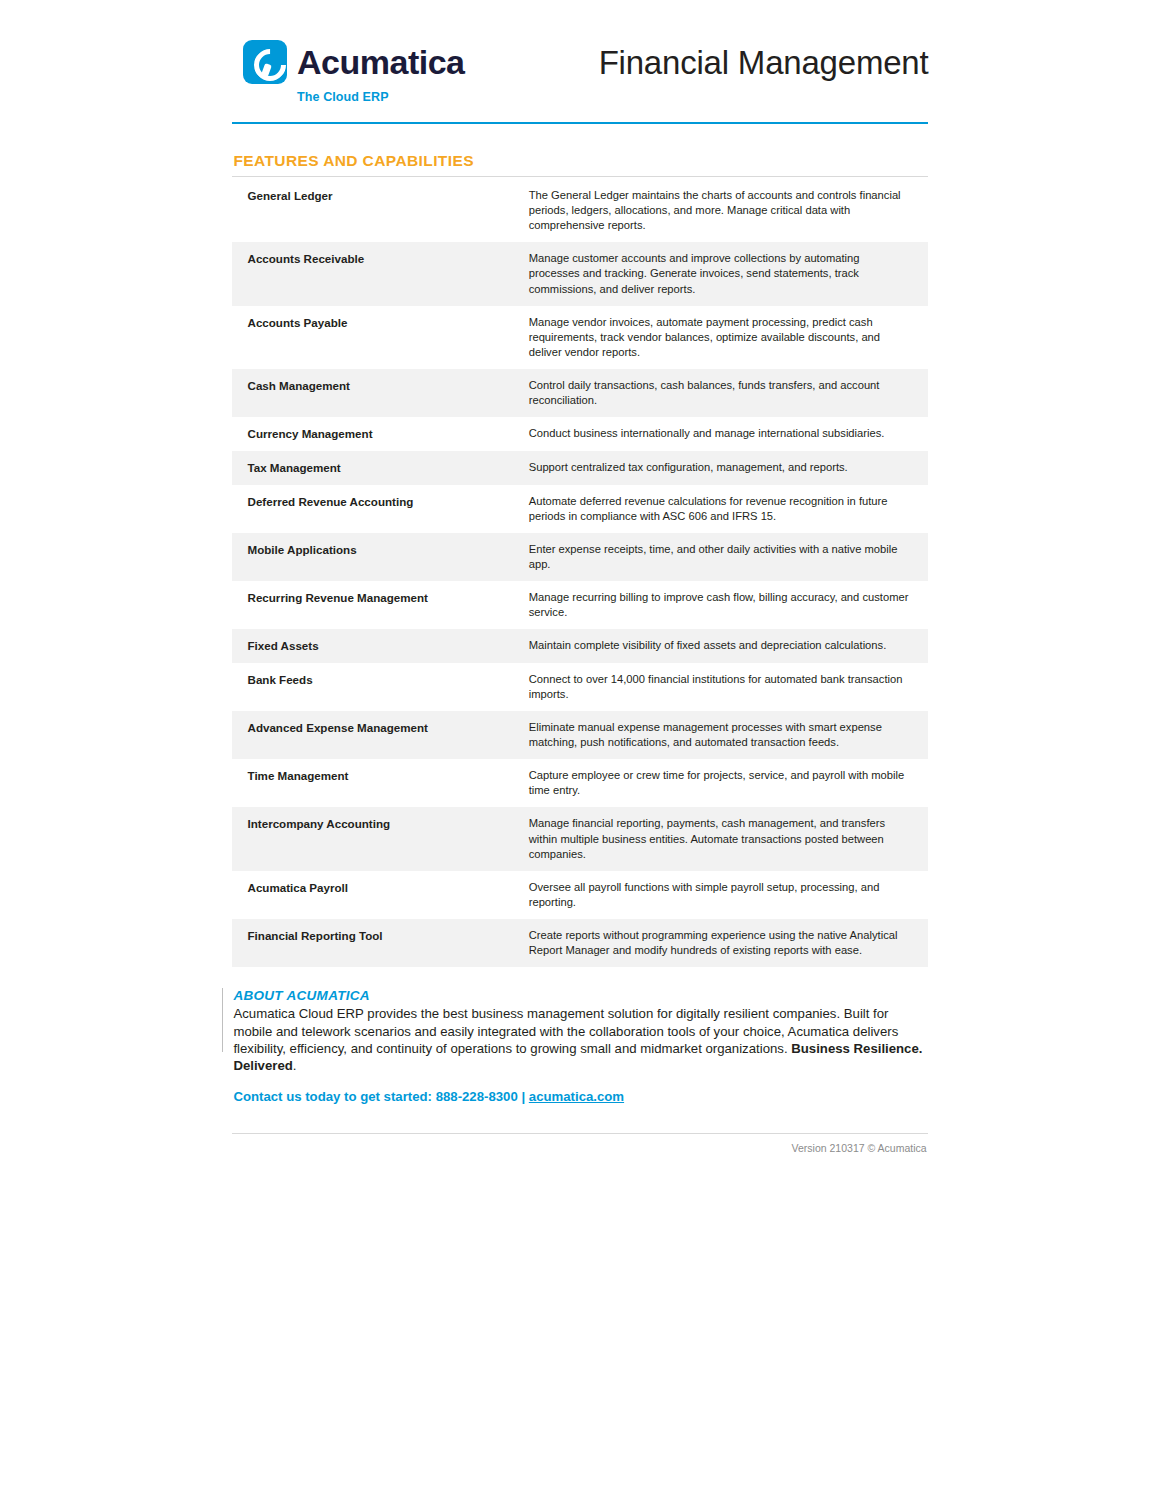Acumatica
The Cloud ERP
Financial Management
FEATURES AND CAPABILITIES
| General Ledger | The General Ledger maintains the charts of accounts and controls financial periods, ledgers, allocations, and more. Manage critical data with comprehensive reports. |
| Accounts Receivable | Manage customer accounts and improve collections by automating processes and tracking. Generate invoices, send statements, track commissions, and deliver reports. |
| Accounts Payable | Manage vendor invoices, automate payment processing, predict cash requirements, track vendor balances, optimize available discounts, and deliver vendor reports. |
| Cash Management | Control daily transactions, cash balances, funds transfers, and account reconciliation. |
| Currency Management | Conduct business internationally and manage international subsidiaries. |
| Tax Management | Support centralized tax configuration, management, and reports. |
| Deferred Revenue Accounting | Automate deferred revenue calculations for revenue recognition in future periods in compliance with ASC 606 and IFRS 15. |
| Mobile Applications | Enter expense receipts, time, and other daily activities with a native mobile app. |
| Recurring Revenue Management | Manage recurring billing to improve cash flow, billing accuracy, and customer service. |
| Fixed Assets | Maintain complete visibility of fixed assets and depreciation calculations. |
| Bank Feeds | Connect to over 14,000 financial institutions for automated bank transaction imports. |
| Advanced Expense Management | Eliminate manual expense management processes with smart expense matching, push notifications, and automated transaction feeds. |
| Time Management | Capture employee or crew time for projects, service, and payroll with mobile time entry. |
| Intercompany Accounting | Manage financial reporting, payments, cash management, and transfers within multiple business entities. Automate transactions posted between companies. |
| Acumatica Payroll | Oversee all payroll functions with simple payroll setup, processing, and reporting. |
| Financial Reporting Tool | Create reports without programming experience using the native Analytical Report Manager and modify hundreds of existing reports with ease. |
ABOUT ACUMATICA
Acumatica Cloud ERP provides the best business management solution for digitally resilient companies. Built for mobile and telework scenarios and easily integrated with the collaboration tools of your choice, Acumatica delivers flexibility, efficiency, and continuity of operations to growing small and midmarket organizations. Business Resilience. Delivered.
Contact us today to get started: 888-228-8300 | acumatica.com
Version 210317 © Acumatica